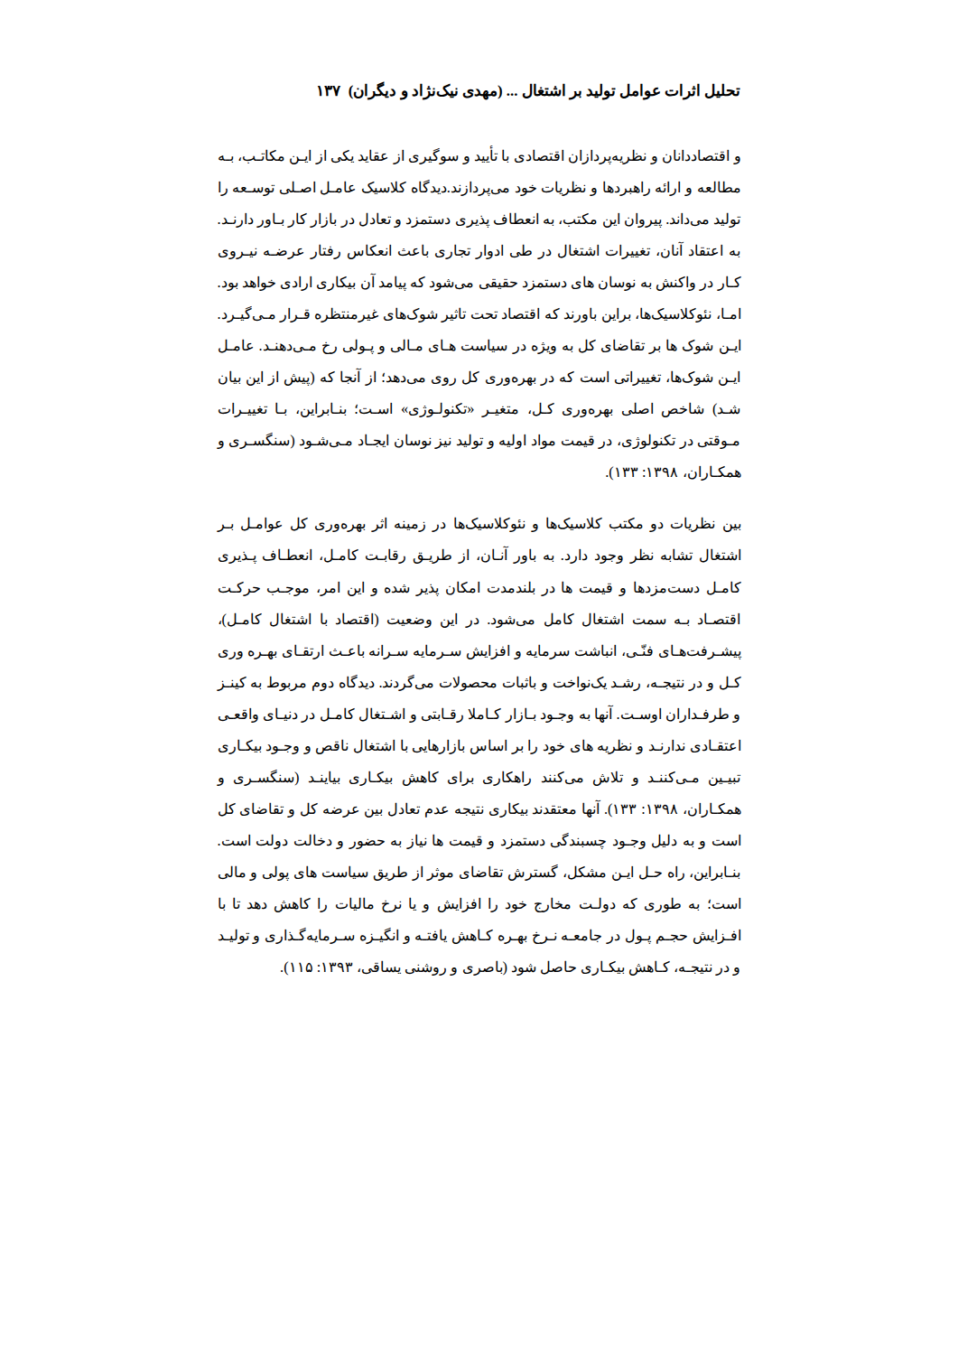تحلیل اثرات عوامل تولید بر اشتغال ... (مهدی نیک‌نژاد و دیگران) ۱۳۷
و اقتصاددانان و نظریه‌پردازان اقتصادی با تأیید و سوگیری از عقاید یکی از ایـن مکاتـب، بـه مطالعه و ارائه راهبردها و نظریات خود می‌پردازند.دیدگاه کلاسیک عامـل اصـلی توسـعه را تولید می‌داند. پیروان این مکتب، به انعطاف پذیری دستمزد و تعادل در بازار کار بـاور دارنـد. به اعتقاد آنان، تغییرات اشتغال در طی ادوار تجاری باعث انعکاس رفتار عرضـه نیـروی کـار در واکنش به نوسان های دستمزد حقیقی می‌شود که پیامد آن بیکاری ارادی خواهد بود. امـا، نئوکلاسیک‌ها، براین باورند که اقتصاد تحت تاثیر شوک‌های غیرمنتظره قـرار مـی‌گیـرد. ایـن شوک ها بر تقاضای کل به ویژه در سیاست هـای مـالی و پـولی رخ مـی‌دهنـد. عامـل ایـن شوک‌ها، تغییراتی است که در بهره‌وری کل روی می‌دهد؛ از آنجا که (پیش از این بیان شـد) شاخص اصلی بهره‌وری کـل، متغیـر «تکنولـوژی» اسـت؛ بنـابراین، بـا تغییـرات مـوقتی در تکنولوژی، در قیمت مواد اولیه و تولید نیز نوسان ایجـاد مـی‌شـود (سنگسـری و همکـاران، ۱۳۹۸: ۱۳۳).
بین نظریات دو مکتب کلاسیک‌ها و نئوکلاسیک‌ها در زمینه اثر بهره‌وری کل عوامـل بـر اشتغال تشابه نظر وجود دارد. به باور آنـان، از طریـق رقابـت کامـل، انعطـاف پـذیری کامـل دست‌مزدها و قیمت ها در بلندمدت امکان پذیر شده و این امر، موجـب حرکـت اقتصـاد بـه سمت اشتغال کامل می‌شود. در این وضعیت (اقتصاد با اشتغال کامـل)، پیشـرفت‌هـای فنّـی، انباشت سرمایه و افزایش سـرمایه سـرانه باعـث ارتقـای بهـره وری کـل و در نتیجـه، رشـد یک‌نواخت و باثبات محصولات می‌گردند. دیدگاه دوم مربوط به کینـز و طرفـداران اوسـت. آنها به وجـود بـازار کـاملا رقـابتی و اشـتغال کامـل در دنیـای واقعـی اعتقـادی ندارنـد و نظریه های خود را بر اساس بازارهایی با اشتغال ناقص و وجـود بیکـاری تبیـین مـی‌کننـد و تلاش می‌کنند راهکاری برای کاهش بیکـاری بیاینـد (سنگسـری و همکـاران، ۱۳۹۸: ۱۳۳). آنها معتقدند بیکاری نتیجه عدم تعادل بین عرضه کل و تقاضای کل است و به دلیل وجـود چسبندگی دستمزد و قیمت ها نیاز به حضور و دخالت دولت است. بنـابراین، راه حـل ایـن مشکل، گسترش تقاضای موثر از طریق سیاست های پولی و مالی است؛ به طوری که دولـت مخارج خود را افزایش و یا نرخ مالیات را کاهش دهد تا با افـزایش حجـم پـول در جامعـه نـرخ بهـره کـاهش یافتـه و انگیـزه سـرمایه‌گـذاری و تولیـد و در نتیجـه، کـاهش بیکـاری حاصل شود (باصری و روشنی یساقی، ۱۳۹۳: ۱۱۵).